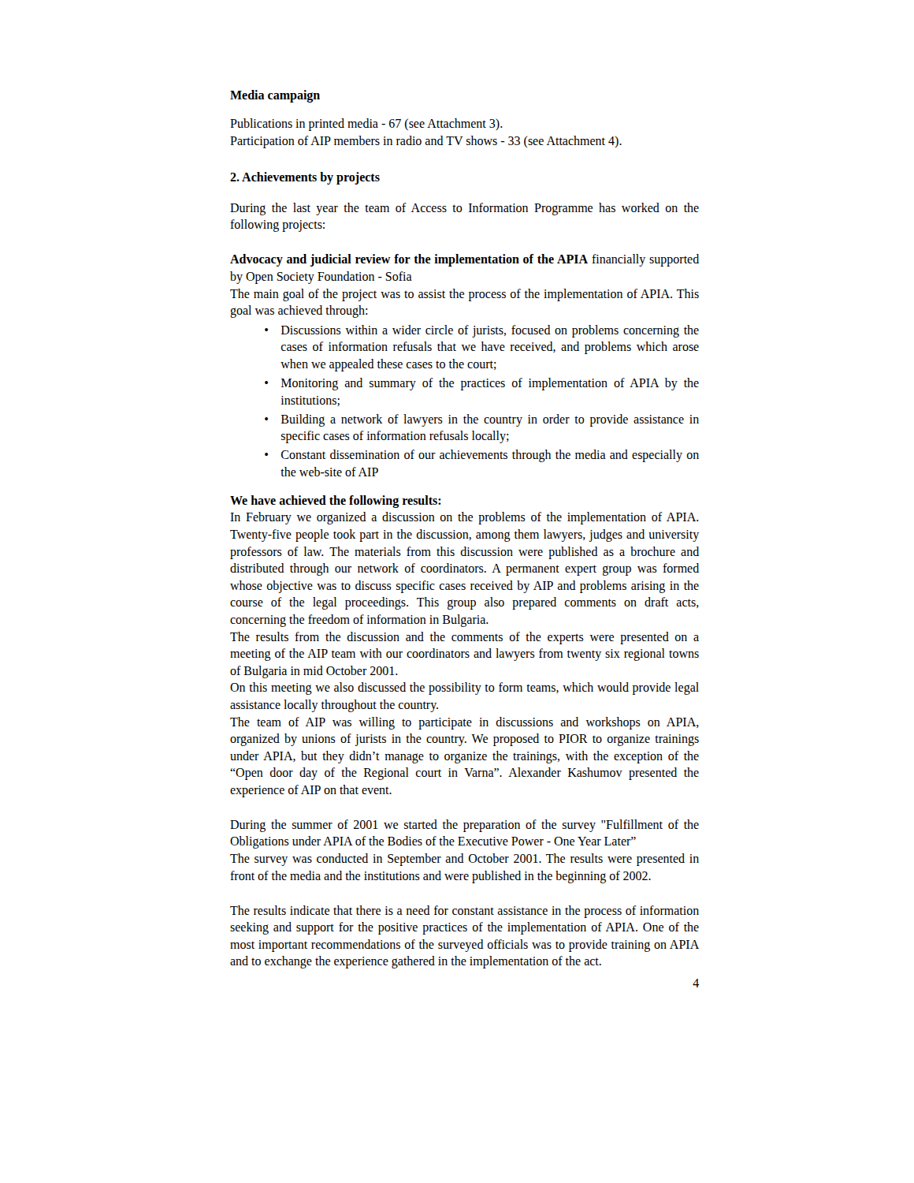Media campaign
Publications in printed media - 67 (see Attachment 3).
Participation of AIP members in radio and TV shows - 33 (see Attachment 4).
2. Achievements by projects
During the last year the team of Access to Information Programme has worked on the following projects:
Advocacy and judicial review for the implementation of the APIA financially supported by Open Society Foundation - Sofia
The main goal of the project was to assist the process of the implementation of APIA. This goal was achieved through:
Discussions within a wider circle of jurists, focused on problems concerning the cases of information refusals that we have received, and problems which arose when we appealed these cases to the court;
Monitoring and summary of the practices of implementation of APIA by the institutions;
Building a network of lawyers in the country in order to provide assistance in specific cases of information refusals locally;
Constant dissemination of our achievements through the media and especially on the web-site of AIP
We have achieved the following results:
In February we organized a discussion on the problems of the implementation of APIA. Twenty-five people took part in the discussion, among them lawyers, judges and university professors of law. The materials from this discussion were published as a brochure and distributed through our network of coordinators. A permanent expert group was formed whose objective was to discuss specific cases received by AIP and problems arising in the course of the legal proceedings. This group also prepared comments on draft acts, concerning the freedom of information in Bulgaria.
The results from the discussion and the comments of the experts were presented on a meeting of the AIP team with our coordinators and lawyers from twenty six regional towns of Bulgaria in mid October 2001.
On this meeting we also discussed the possibility to form teams, which would provide legal assistance locally throughout the country.
The team of AIP was willing to participate in discussions and workshops on APIA, organized by unions of jurists in the country. We proposed to PIOR to organize trainings under APIA, but they didnʼt manage to organize the trainings, with the exception of the “Open door day of the Regional court in Varna”. Alexander Kashumov presented the experience of AIP on that event.
During the summer of 2001 we started the preparation of the survey "Fulfillment of the Obligations under APIA of the Bodies of the Executive Power - One Year Later”
The survey was conducted in September and October 2001. The results were presented in front of the media and the institutions and were published in the beginning of 2002.
The results indicate that there is a need for constant assistance in the process of information seeking and support for the positive practices of the implementation of APIA. One of the most important recommendations of the surveyed officials was to provide training on APIA and to exchange the experience gathered in the implementation of the act.
4